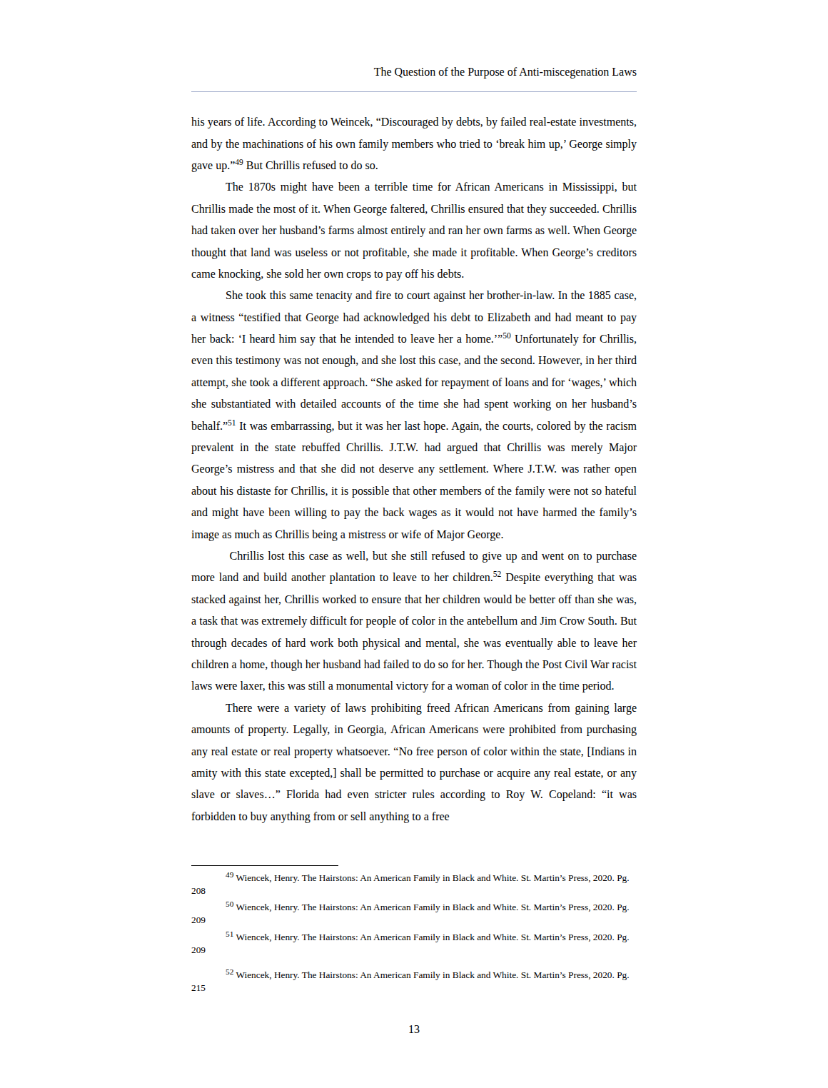The Question of the Purpose of Anti-miscegenation Laws
his years of life. According to Weincek, “Discouraged by debts, by failed real-estate investments, and by the machinations of his own family members who tried to ‘break him up,’ George simply gave up.”49 But Chrillis refused to do so.
The 1870s might have been a terrible time for African Americans in Mississippi, but Chrillis made the most of it. When George faltered, Chrillis ensured that they succeeded. Chrillis had taken over her husband’s farms almost entirely and ran her own farms as well. When George thought that land was useless or not profitable, she made it profitable. When George’s creditors came knocking, she sold her own crops to pay off his debts.
She took this same tenacity and fire to court against her brother-in-law. In the 1885 case, a witness “testified that George had acknowledged his debt to Elizabeth and had meant to pay her back: ‘I heard him say that he intended to leave her a home.’”50 Unfortunately for Chrillis, even this testimony was not enough, and she lost this case, and the second. However, in her third attempt, she took a different approach. “She asked for repayment of loans and for ‘wages,’ which she substantiated with detailed accounts of the time she had spent working on her husband’s behalf.”51 It was embarrassing, but it was her last hope. Again, the courts, colored by the racism prevalent in the state rebuffed Chrillis. J.T.W. had argued that Chrillis was merely Major George’s mistress and that she did not deserve any settlement. Where J.T.W. was rather open about his distaste for Chrillis, it is possible that other members of the family were not so hateful and might have been willing to pay the back wages as it would not have harmed the family’s image as much as Chrillis being a mistress or wife of Major George.
Chrillis lost this case as well, but she still refused to give up and went on to purchase more land and build another plantation to leave to her children.52 Despite everything that was stacked against her, Chrillis worked to ensure that her children would be better off than she was, a task that was extremely difficult for people of color in the antebellum and Jim Crow South. But through decades of hard work both physical and mental, she was eventually able to leave her children a home, though her husband had failed to do so for her. Though the Post Civil War racist laws were laxer, this was still a monumental victory for a woman of color in the time period.
There were a variety of laws prohibiting freed African Americans from gaining large amounts of property. Legally, in Georgia, African Americans were prohibited from purchasing any real estate or real property whatsoever. “No free person of color within the state, [Indians in amity with this state excepted,] shall be permitted to purchase or acquire any real estate, or any slave or slaves…” Florida had even stricter rules according to Roy W. Copeland: “it was forbidden to buy anything from or sell anything to a free
49 Wiencek, Henry. The Hairstons: An American Family in Black and White. St. Martin’s Press, 2020. Pg. 208
50 Wiencek, Henry. The Hairstons: An American Family in Black and White. St. Martin’s Press, 2020. Pg. 209
51 Wiencek, Henry. The Hairstons: An American Family in Black and White. St. Martin’s Press, 2020. Pg. 209
52 Wiencek, Henry. The Hairstons: An American Family in Black and White. St. Martin’s Press, 2020. Pg. 215
13